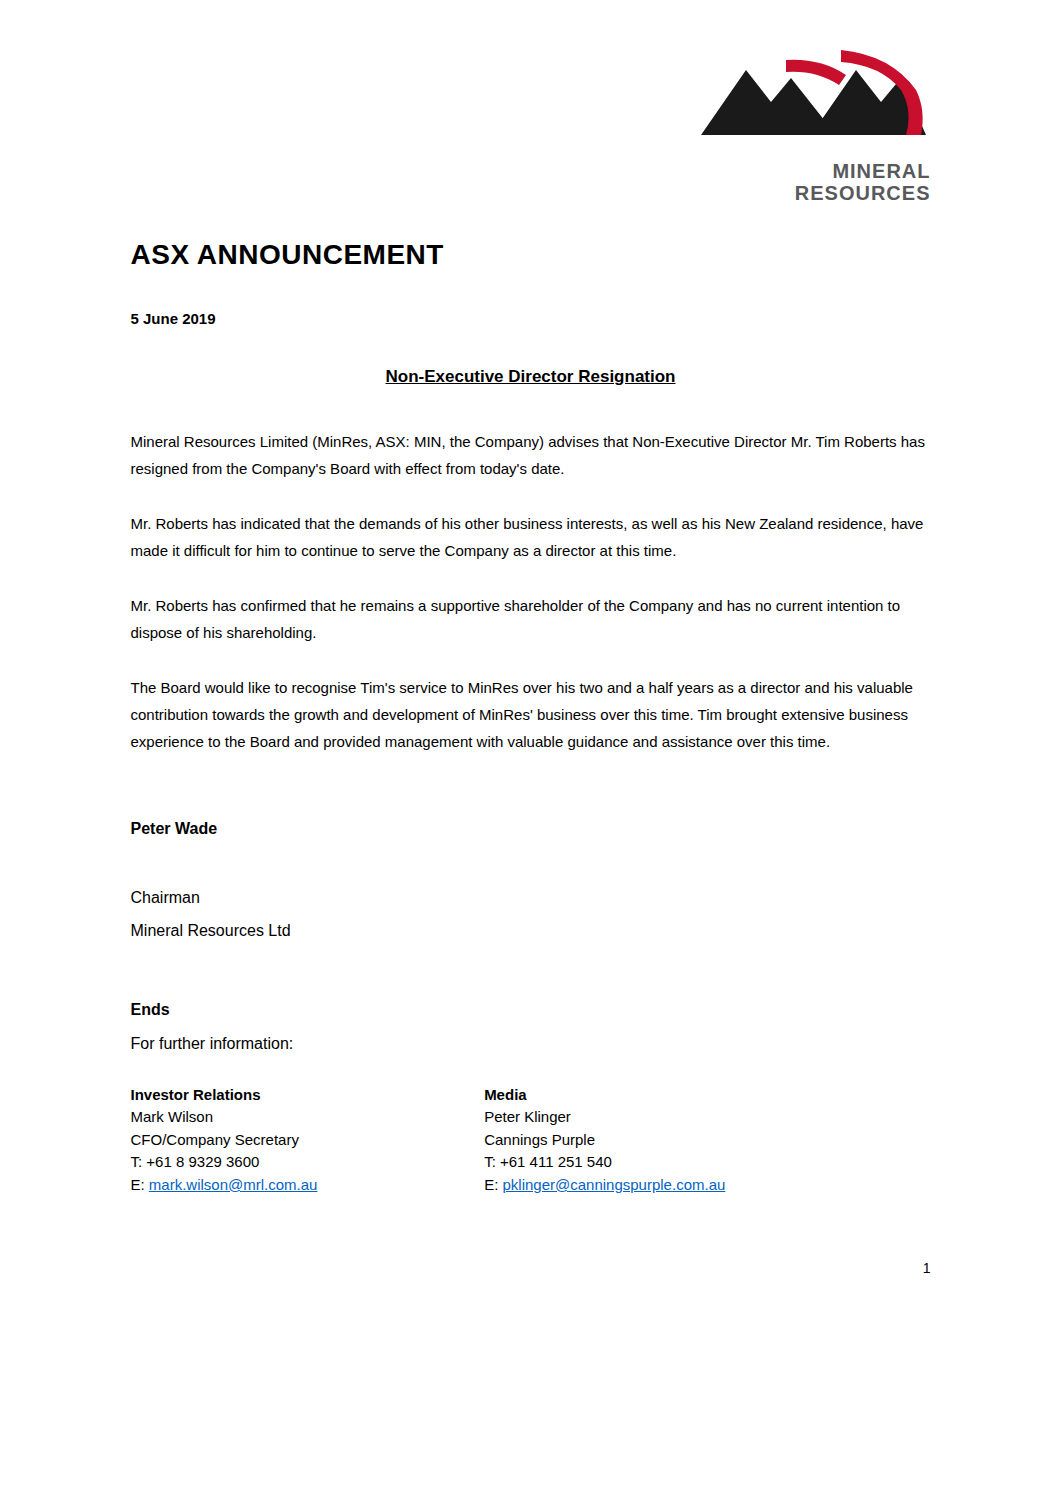MINERAL
RESOURCES
ASX ANNOUNCEMENT
5 June 2019
Non-Executive Director Resignation
Mineral Resources Limited (MinRes, ASX: MIN, the Company) advises that Non-Executive Director Mr. Tim Roberts has resigned from the Company's Board with effect from today's date.
Mr. Roberts has indicated that the demands of his other business interests, as well as his New Zealand residence, have made it difficult for him to continue to serve the Company as a director at this time.
Mr. Roberts has confirmed that he remains a supportive shareholder of the Company and has no current intention to dispose of his shareholding.
The Board would like to recognise Tim's service to MinRes over his two and a half years as a director and his valuable contribution towards the growth and development of MinRes' business over this time. Tim brought extensive business experience to the Board and provided management with valuable guidance and assistance over this time.
Peter Wade
Chairman
Mineral Resources Ltd
Ends
For further information:
| Investor Relations | Media |
| Mark Wilson | Peter Klinger |
| CFO/Company Secretary | Cannings Purple |
| T: +61 8 9329 3600 | T: +61 411 251 540 |
| E: mark.wilson@mrl.com.au | E: pklinger@canningspurple.com.au |
1